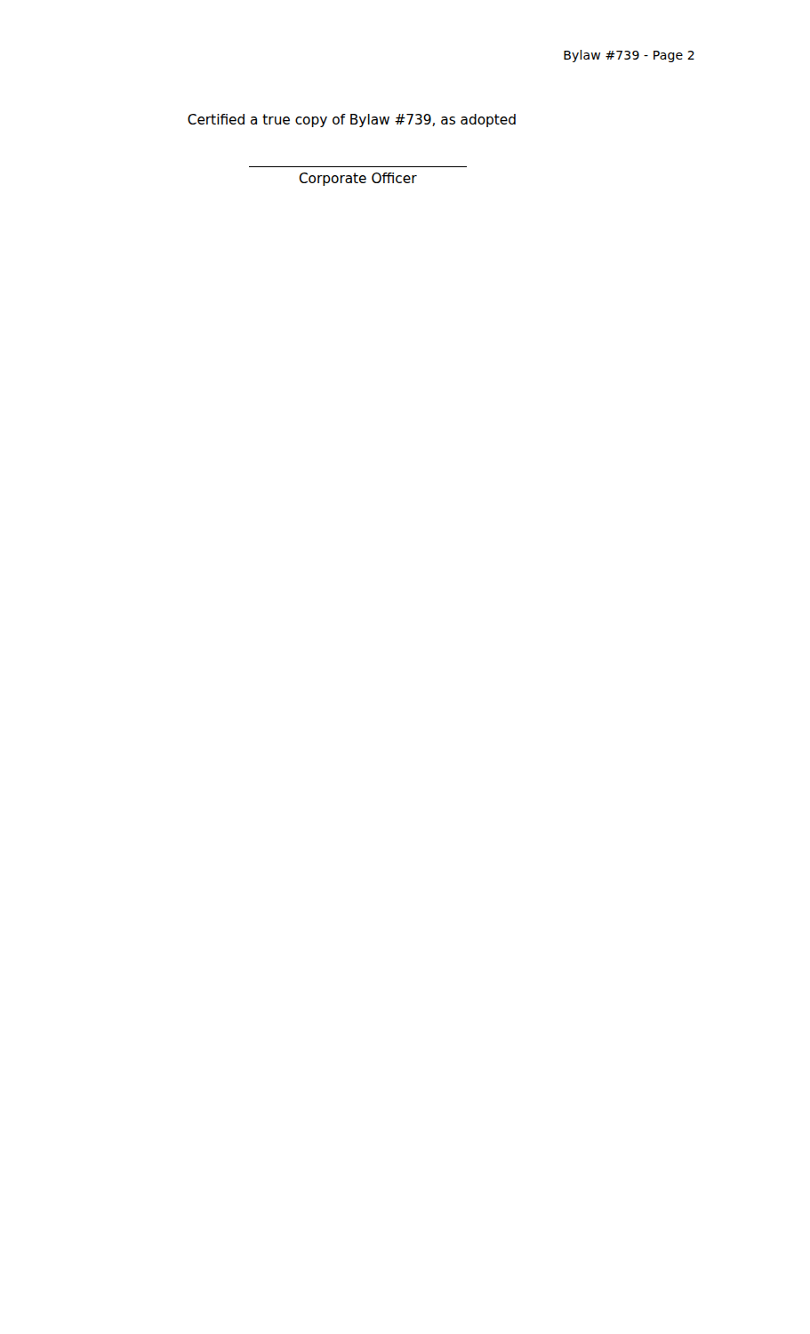Bylaw #739 - Page 2
Certified a true copy of Bylaw #739, as adopted
Corporate Officer